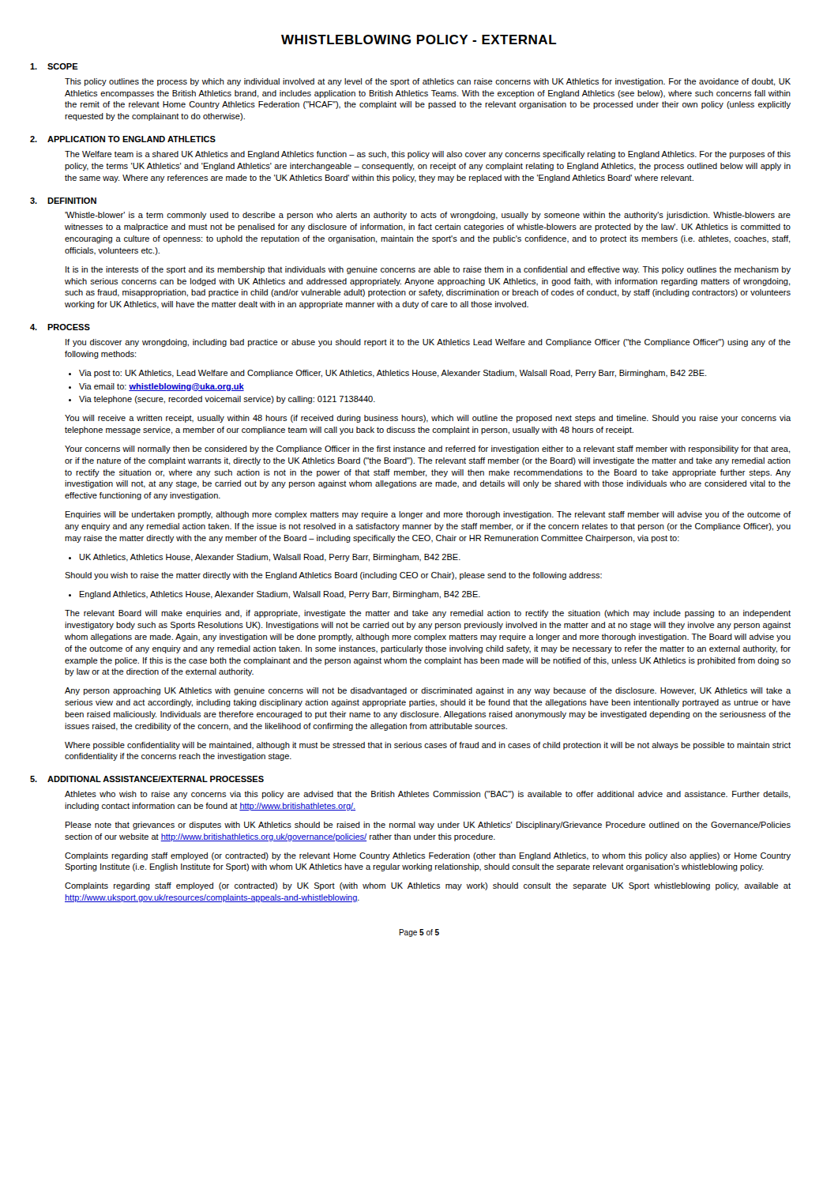WHISTLEBLOWING POLICY - EXTERNAL
1. SCOPE
This policy outlines the process by which any individual involved at any level of the sport of athletics can raise concerns with UK Athletics for investigation. For the avoidance of doubt, UK Athletics encompasses the British Athletics brand, and includes application to British Athletics Teams. With the exception of England Athletics (see below), where such concerns fall within the remit of the relevant Home Country Athletics Federation ("HCAF"), the complaint will be passed to the relevant organisation to be processed under their own policy (unless explicitly requested by the complainant to do otherwise).
2. APPLICATION TO ENGLAND ATHLETICS
The Welfare team is a shared UK Athletics and England Athletics function – as such, this policy will also cover any concerns specifically relating to England Athletics. For the purposes of this policy, the terms 'UK Athletics' and 'England Athletics' are interchangeable – consequently, on receipt of any complaint relating to England Athletics, the process outlined below will apply in the same way. Where any references are made to the 'UK Athletics Board' within this policy, they may be replaced with the 'England Athletics Board' where relevant.
3. DEFINITION
'Whistle-blower' is a term commonly used to describe a person who alerts an authority to acts of wrongdoing, usually by someone within the authority's jurisdiction. Whistle-blowers are witnesses to a malpractice and must not be penalised for any disclosure of information, in fact certain categories of whistle-blowers are protected by the law'. UK Athletics is committed to encouraging a culture of openness: to uphold the reputation of the organisation, maintain the sport's and the public's confidence, and to protect its members (i.e. athletes, coaches, staff, officials, volunteers etc.).
It is in the interests of the sport and its membership that individuals with genuine concerns are able to raise them in a confidential and effective way. This policy outlines the mechanism by which serious concerns can be lodged with UK Athletics and addressed appropriately. Anyone approaching UK Athletics, in good faith, with information regarding matters of wrongdoing, such as fraud, misappropriation, bad practice in child (and/or vulnerable adult) protection or safety, discrimination or breach of codes of conduct, by staff (including contractors) or volunteers working for UK Athletics, will have the matter dealt with in an appropriate manner with a duty of care to all those involved.
4. PROCESS
If you discover any wrongdoing, including bad practice or abuse you should report it to the UK Athletics Lead Welfare and Compliance Officer ("the Compliance Officer") using any of the following methods:
Via post to: UK Athletics, Lead Welfare and Compliance Officer, UK Athletics, Athletics House, Alexander Stadium, Walsall Road, Perry Barr, Birmingham, B42 2BE.
Via email to: whistleblowing@uka.org.uk
Via telephone (secure, recorded voicemail service) by calling: 0121 7138440.
You will receive a written receipt, usually within 48 hours (if received during business hours), which will outline the proposed next steps and timeline. Should you raise your concerns via telephone message service, a member of our compliance team will call you back to discuss the complaint in person, usually with 48 hours of receipt.
Your concerns will normally then be considered by the Compliance Officer in the first instance and referred for investigation either to a relevant staff member with responsibility for that area, or if the nature of the complaint warrants it, directly to the UK Athletics Board ("the Board"). The relevant staff member (or the Board) will investigate the matter and take any remedial action to rectify the situation or, where any such action is not in the power of that staff member, they will then make recommendations to the Board to take appropriate further steps. Any investigation will not, at any stage, be carried out by any person against whom allegations are made, and details will only be shared with those individuals who are considered vital to the effective functioning of any investigation.
Enquiries will be undertaken promptly, although more complex matters may require a longer and more thorough investigation. The relevant staff member will advise you of the outcome of any enquiry and any remedial action taken. If the issue is not resolved in a satisfactory manner by the staff member, or if the concern relates to that person (or the Compliance Officer), you may raise the matter directly with the any member of the Board – including specifically the CEO, Chair or HR Remuneration Committee Chairperson, via post to:
UK Athletics, Athletics House, Alexander Stadium, Walsall Road, Perry Barr, Birmingham, B42 2BE.
Should you wish to raise the matter directly with the England Athletics Board (including CEO or Chair), please send to the following address:
England Athletics, Athletics House, Alexander Stadium, Walsall Road, Perry Barr, Birmingham, B42 2BE.
The relevant Board will make enquiries and, if appropriate, investigate the matter and take any remedial action to rectify the situation (which may include passing to an independent investigatory body such as Sports Resolutions UK). Investigations will not be carried out by any person previously involved in the matter and at no stage will they involve any person against whom allegations are made. Again, any investigation will be done promptly, although more complex matters may require a longer and more thorough investigation. The Board will advise you of the outcome of any enquiry and any remedial action taken. In some instances, particularly those involving child safety, it may be necessary to refer the matter to an external authority, for example the police. If this is the case both the complainant and the person against whom the complaint has been made will be notified of this, unless UK Athletics is prohibited from doing so by law or at the direction of the external authority.
Any person approaching UK Athletics with genuine concerns will not be disadvantaged or discriminated against in any way because of the disclosure. However, UK Athletics will take a serious view and act accordingly, including taking disciplinary action against appropriate parties, should it be found that the allegations have been intentionally portrayed as untrue or have been raised maliciously. Individuals are therefore encouraged to put their name to any disclosure. Allegations raised anonymously may be investigated depending on the seriousness of the issues raised, the credibility of the concern, and the likelihood of confirming the allegation from attributable sources.
Where possible confidentiality will be maintained, although it must be stressed that in serious cases of fraud and in cases of child protection it will be not always be possible to maintain strict confidentiality if the concerns reach the investigation stage.
5. ADDITIONAL ASSISTANCE/EXTERNAL PROCESSES
Athletes who wish to raise any concerns via this policy are advised that the British Athletes Commission ("BAC") is available to offer additional advice and assistance. Further details, including contact information can be found at http://www.britishathletes.org/.
Please note that grievances or disputes with UK Athletics should be raised in the normal way under UK Athletics' Disciplinary/Grievance Procedure outlined on the Governance/Policies section of our website at http://www.britishathletics.org.uk/governance/policies/ rather than under this procedure.
Complaints regarding staff employed (or contracted) by the relevant Home Country Athletics Federation (other than England Athletics, to whom this policy also applies) or Home Country Sporting Institute (i.e. English Institute for Sport) with whom UK Athletics have a regular working relationship, should consult the separate relevant organisation's whistleblowing policy.
Complaints regarding staff employed (or contracted) by UK Sport (with whom UK Athletics may work) should consult the separate UK Sport whistleblowing policy, available at http://www.uksport.gov.uk/resources/complaints-appeals-and-whistleblowing.
Page 5 of 5